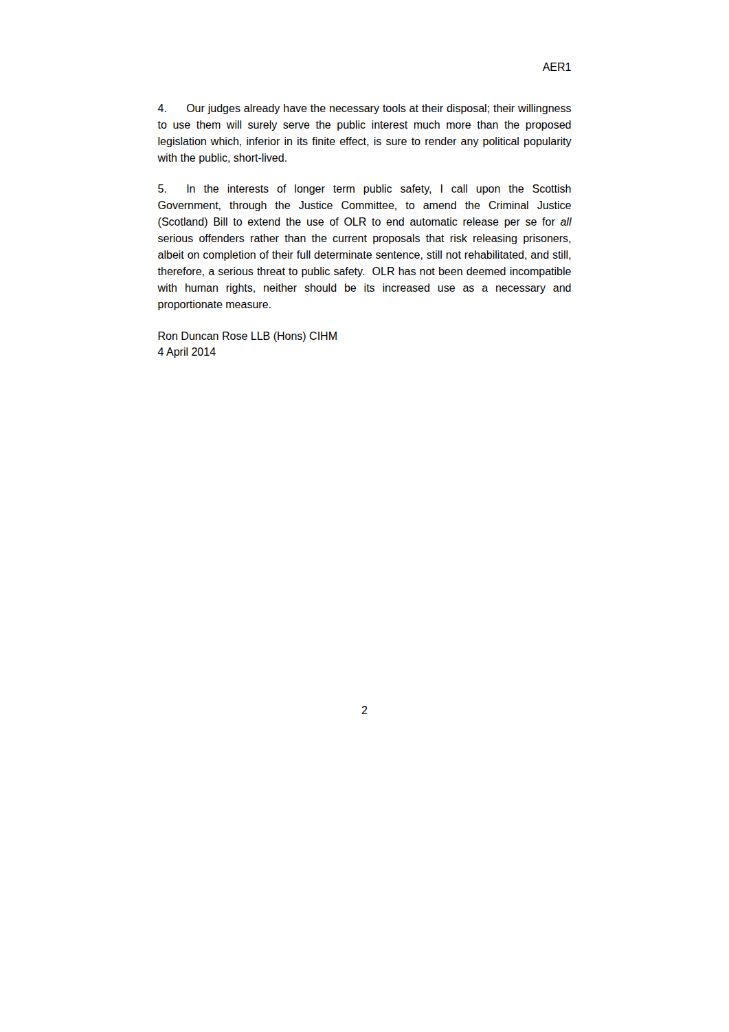AER1
4. Our judges already have the necessary tools at their disposal; their willingness to use them will surely serve the public interest much more than the proposed legislation which, inferior in its finite effect, is sure to render any political popularity with the public, short-lived.
5. In the interests of longer term public safety, I call upon the Scottish Government, through the Justice Committee, to amend the Criminal Justice (Scotland) Bill to extend the use of OLR to end automatic release per se for all serious offenders rather than the current proposals that risk releasing prisoners, albeit on completion of their full determinate sentence, still not rehabilitated, and still, therefore, a serious threat to public safety. OLR has not been deemed incompatible with human rights, neither should be its increased use as a necessary and proportionate measure.
Ron Duncan Rose LLB (Hons) CIHM
4 April 2014
2